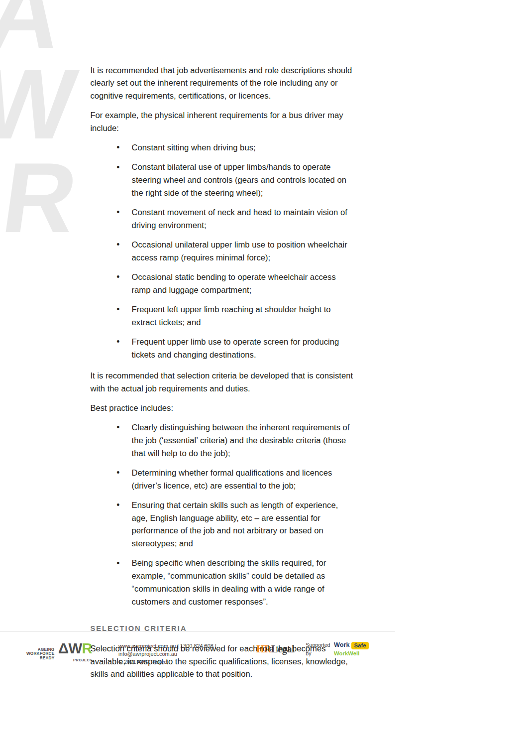A W R
It is recommended that job advertisements and role descriptions should clearly set out the inherent requirements of the role including any or cognitive requirements, certifications, or licences.
For example, the physical inherent requirements for a bus driver may include:
Constant sitting when driving bus;
Constant bilateral use of upper limbs/hands to operate steering wheel and controls (gears and controls located on the right side of the steering wheel);
Constant movement of neck and head to maintain vision of driving environment;
Occasional unilateral upper limb use to position wheelchair access ramp (requires minimal force);
Occasional static bending to operate wheelchair access ramp and luggage compartment;
Frequent left upper limb reaching at shoulder height to extract tickets; and
Frequent upper limb use to operate screen for producing tickets and changing destinations.
It is recommended that selection criteria be developed that is consistent with the actual job requirements and duties.
Best practice includes:
Clearly distinguishing between the inherent requirements of the job (‘essential’ criteria) and the desirable criteria (those that will help to do the job);
Determining whether formal qualifications and licences (driver’s licence, etc) are essential to the job;
Ensuring that certain skills such as length of experience, age, English language ability, etc – are essential for performance of the job and not arbitrary or based on stereotypes; and
Being specific when describing the skills required, for example, “communication skills” could be detailed as “communication skills in dealing with a wide range of customers and customer responses”.
Selection Criteria
Selection criteria should be reviewed for each role that becomes available, in respect to the specific qualifications, licenses, knowledge, skills and abilities applicable to that position.
Ageing
Workforce
Ready
ΔWR
PROJECT
www.awrproject.com.au | 1300 824 808 | info@awrproject.com.au
© 2021 AWR Project
HRLegal
Supported by Work Safe WorkWell